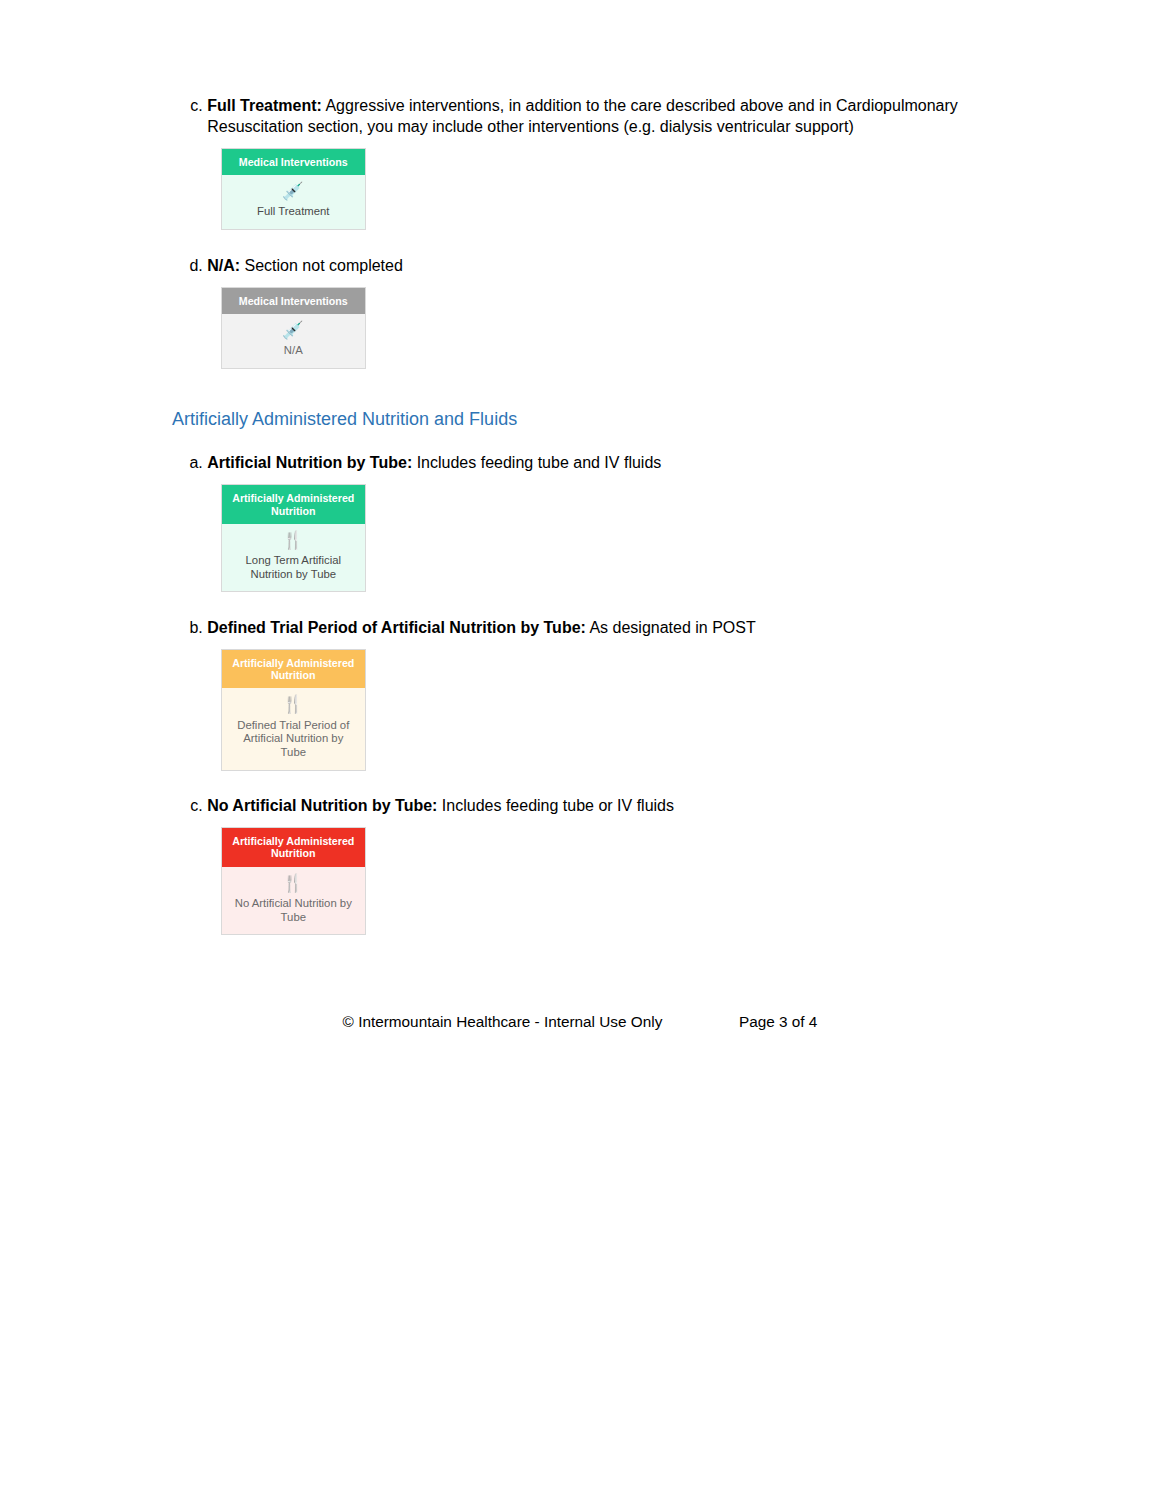Full Treatment: Aggressive interventions, in addition to the care described above and in Cardiopulmonary Resuscitation section, you may include other interventions (e.g. dialysis ventricular support)
Medical Interventions
💉Full Treatment
N/A: Section not completed
Medical Interventions
💉N/A
Artificially Administered Nutrition and Fluids
Artificial Nutrition by Tube: Includes feeding tube and IV fluids
Artificially Administered
Nutrition
🍴Long Term Artificial
Nutrition by Tube
Defined Trial Period of Artificial Nutrition by Tube: As designated in POST
Artificially Administered
Nutrition
🍴Defined Trial Period of
Artificial Nutrition by
Tube
No Artificial Nutrition by Tube: Includes feeding tube or IV fluids
Artificially Administered
Nutrition
🍴No Artificial Nutrition by
Tube
© Intermountain Healthcare - Internal Use Only Page 3 of 4